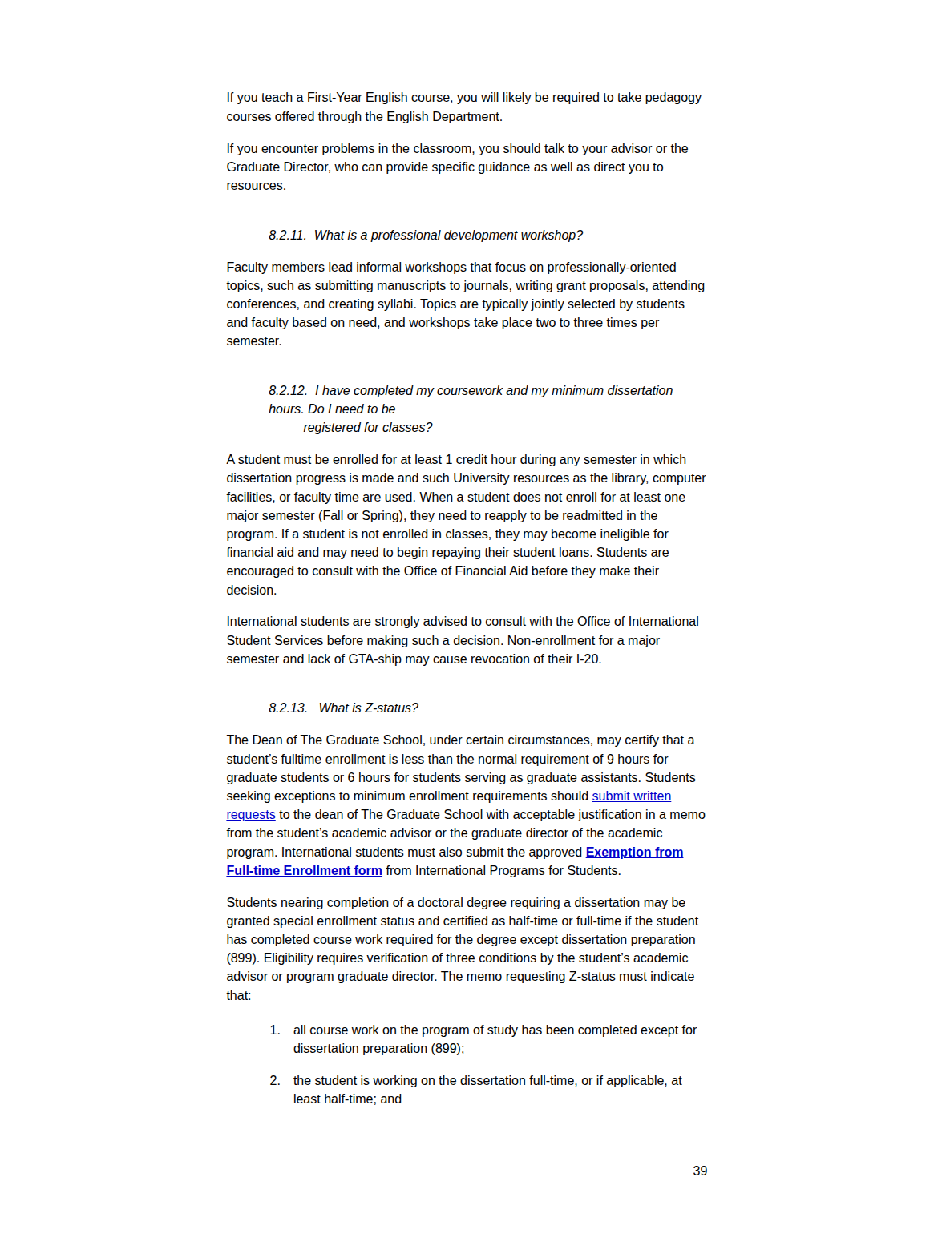If you teach a First-Year English course, you will likely be required to take pedagogy courses offered through the English Department.
If you encounter problems in the classroom, you should talk to your advisor or the Graduate Director, who can provide specific guidance as well as direct you to resources.
8.2.11. What is a professional development workshop?
Faculty members lead informal workshops that focus on professionally-oriented topics, such as submitting manuscripts to journals, writing grant proposals, attending conferences, and creating syllabi. Topics are typically jointly selected by students and faculty based on need, and workshops take place two to three times per semester.
8.2.12. I have completed my coursework and my minimum dissertation hours. Do I need to be registered for classes?
A student must be enrolled for at least 1 credit hour during any semester in which dissertation progress is made and such University resources as the library, computer facilities, or faculty time are used. When a student does not enroll for at least one major semester (Fall or Spring), they need to reapply to be readmitted in the program. If a student is not enrolled in classes, they may become ineligible for financial aid and may need to begin repaying their student loans. Students are encouraged to consult with the Office of Financial Aid before they make their decision.
International students are strongly advised to consult with the Office of International Student Services before making such a decision. Non-enrollment for a major semester and lack of GTA-ship may cause revocation of their I-20.
8.2.13. What is Z-status?
The Dean of The Graduate School, under certain circumstances, may certify that a student’s fulltime enrollment is less than the normal requirement of 9 hours for graduate students or 6 hours for students serving as graduate assistants. Students seeking exceptions to minimum enrollment requirements should submit written requests to the dean of The Graduate School with acceptable justification in a memo from the student’s academic advisor or the graduate director of the academic program. International students must also submit the approved Exemption from Full-time Enrollment form from International Programs for Students.
Students nearing completion of a doctoral degree requiring a dissertation may be granted special enrollment status and certified as half-time or full-time if the student has completed course work required for the degree except dissertation preparation (899). Eligibility requires verification of three conditions by the student’s academic advisor or program graduate director. The memo requesting Z-status must indicate that:
all course work on the program of study has been completed except for dissertation preparation (899);
the student is working on the dissertation full-time, or if applicable, at least half-time; and
39